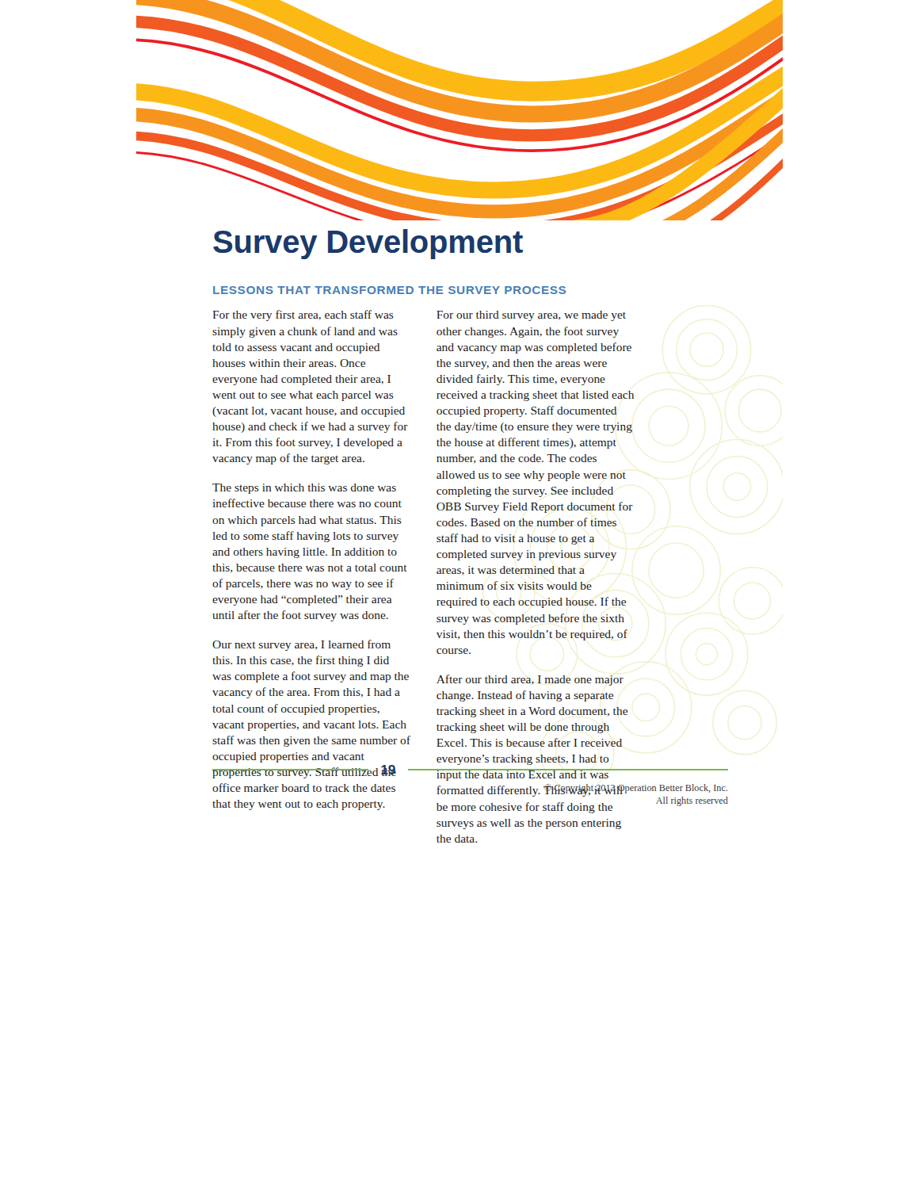Survey Development
Lessons that transformed the survey process
For the very first area, each staff was simply given a chunk of land and was told to assess vacant and occupied houses within their areas. Once everyone had completed their area, I went out to see what each parcel was (vacant lot, vacant house, and occupied house) and check if we had a survey for it. From this foot survey, I developed a vacancy map of the target area.
The steps in which this was done was ineffective because there was no count on which parcels had what status. This led to some staff having lots to survey and others having little. In addition to this, because there was not a total count of parcels, there was no way to see if everyone had “completed” their area until after the foot survey was done.
Our next survey area, I learned from this. In this case, the first thing I did was complete a foot survey and map the vacancy of the area. From this, I had a total count of occupied properties, vacant properties, and vacant lots. Each staff was then given the same number of occupied properties and vacant properties to survey. Staff utilized the office marker board to track the dates that they went out to each property.
For our third survey area, we made yet other changes. Again, the foot survey and vacancy map was completed before the survey, and then the areas were divided fairly. This time, everyone received a tracking sheet that listed each occupied property. Staff documented the day/time (to ensure they were trying the house at different times), attempt number, and the code. The codes allowed us to see why people were not completing the survey. See included OBB Survey Field Report document for codes. Based on the number of times staff had to visit a house to get a completed survey in previous survey areas, it was determined that a minimum of six visits would be required to each occupied house. If the survey was completed before the sixth visit, then this wouldn’t be required, of course.
After our third area, I made one major change. Instead of having a separate tracking sheet in a Word document, the tracking sheet will be done through Excel. This is because after I received everyone’s tracking sheets, I had to input the data into Excel and it was formatted differently. This way, it will be more cohesive for staff doing the surveys as well as the person entering the data.
19
© Copyright 2013 Operation Better Block, Inc.
All rights reserved